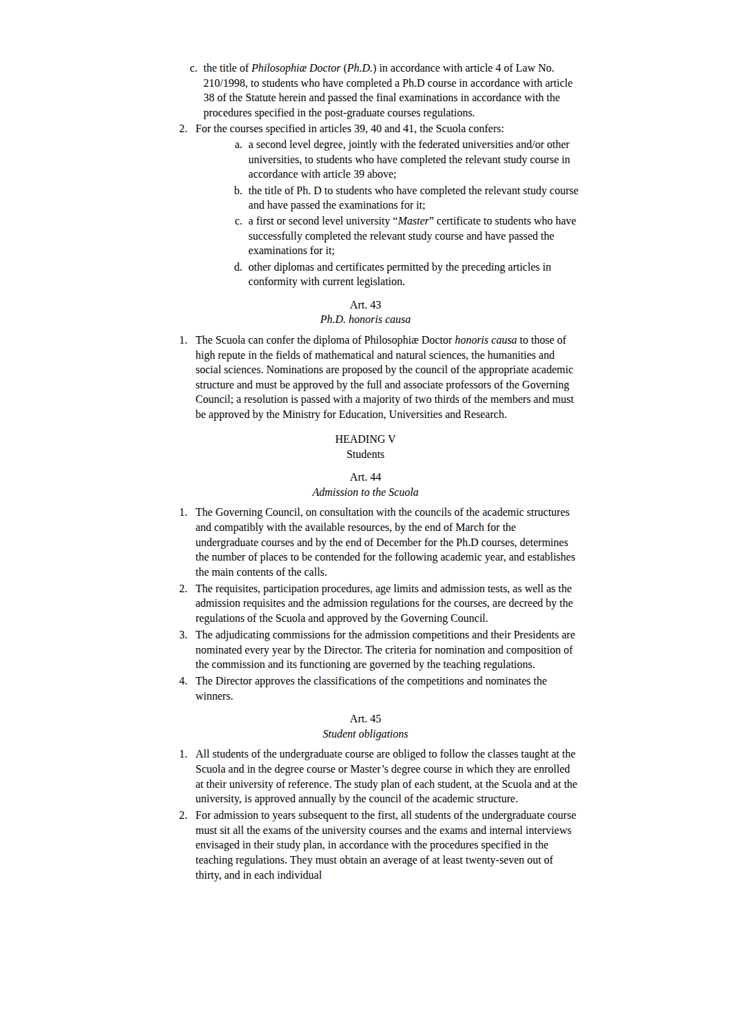the title of Philosophiæ Doctor (Ph.D.) in accordance with article 4 of Law No. 210/1998, to students who have completed a Ph.D course in accordance with article 38 of the Statute herein and passed the final examinations in accordance with the procedures specified in the post-graduate courses regulations.
For the courses specified in articles 39, 40 and 41, the Scuola confers:
a second level degree, jointly with the federated universities and/or other universities, to students who have completed the relevant study course in accordance with article 39 above;
the title of Ph. D to students who have completed the relevant study course and have passed the examinations for it;
a first or second level university “Master” certificate to students who have successfully completed the relevant study course and have passed the examinations for it;
other diplomas and certificates permitted by the preceding articles in conformity with current legislation.
Art. 43
Ph.D. honoris causa
The Scuola can confer the diploma of Philosophiæ Doctor honoris causa to those of high repute in the fields of mathematical and natural sciences, the humanities and social sciences. Nominations are proposed by the council of the appropriate academic structure and must be approved by the full and associate professors of the Governing Council; a resolution is passed with a majority of two thirds of the members and must be approved by the Ministry for Education, Universities and Research.
HEADING V Students
Art. 44
Admission to the Scuola
The Governing Council, on consultation with the councils of the academic structures and compatibly with the available resources, by the end of March for the undergraduate courses and by the end of December for the Ph.D courses, determines the number of places to be contended for the following academic year, and establishes the main contents of the calls.
The requisites, participation procedures, age limits and admission tests, as well as the admission requisites and the admission regulations for the courses, are decreed by the regulations of the Scuola and approved by the Governing Council.
The adjudicating commissions for the admission competitions and their Presidents are nominated every year by the Director. The criteria for nomination and composition of the commission and its functioning are governed by the teaching regulations.
The Director approves the classifications of the competitions and nominates the winners.
Art. 45
Student obligations
All students of the undergraduate course are obliged to follow the classes taught at the Scuola and in the degree course or Master’s degree course in which they are enrolled at their university of reference. The study plan of each student, at the Scuola and at the university, is approved annually by the council of the academic structure.
For admission to years subsequent to the first, all students of the undergraduate course must sit all the exams of the university courses and the exams and internal interviews envisaged in their study plan, in accordance with the procedures specified in the teaching regulations. They must obtain an average of at least twenty-seven out of thirty, and in each individual